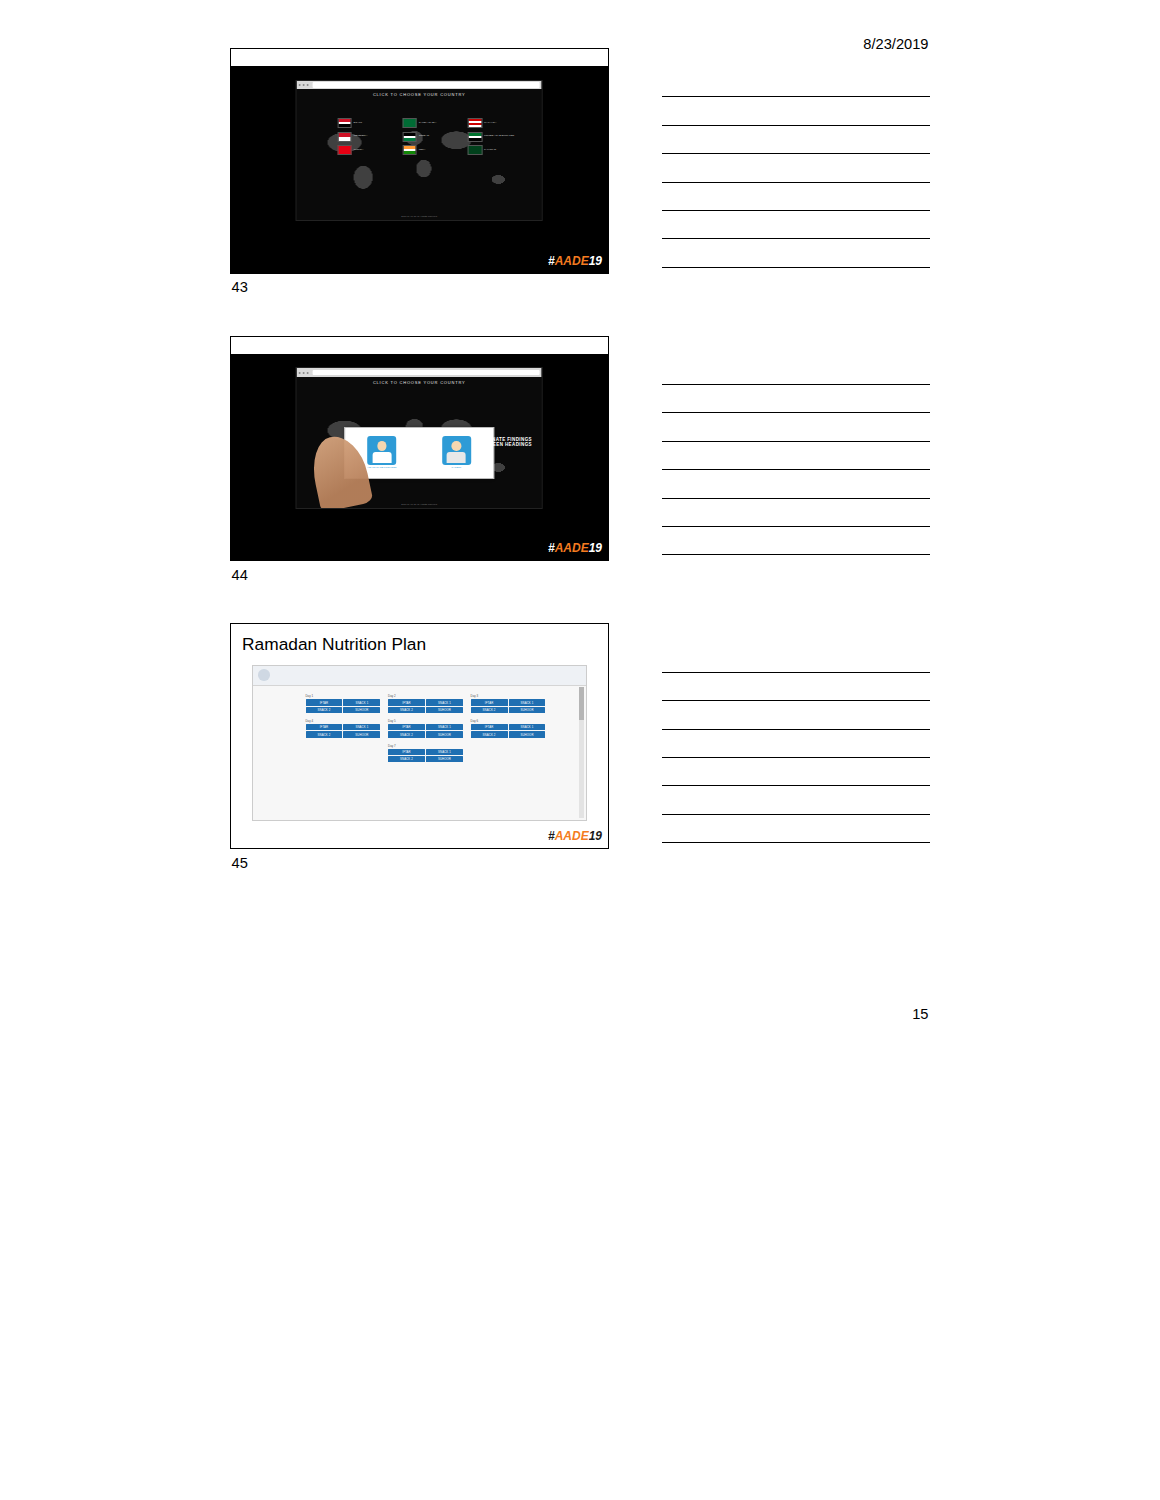8/23/2019
CLICK TO CHOOSE YOUR COUNTRY
EGYPT
SAUDI ARABIA
MALAYSIA
INDONESIA
JORDAN
UNITED ARAB EMIRATES
TUNISIA
INDIA
PAKISTAN
2017 RAMADAN | rights reserved
#AADE19
43
CLICK TO CHOOSE YOUR COUNTRY
HEALTHCARE PROVIDER
PATIENT
ALTERNATE FINDINGS
BETWEEN HEADINGS
2017 RAMADAN | rights reserved
#AADE19
44
Ramadan Nutrition Plan
Day 1
IFTAR
SNACK 1
SNACK 2
SUHOOR
Day 2
IFTAR
SNACK 1
SNACK 2
SUHOOR
Day 3
IFTAR
SNACK 1
SNACK 2
SUHOOR
Day 4
IFTAR
SNACK 1
SNACK 2
SUHOOR
Day 5
IFTAR
SNACK 1
SNACK 2
SUHOOR
Day 6
IFTAR
SNACK 1
SNACK 2
SUHOOR
Day 7
IFTAR
SNACK 1
SNACK 2
SUHOOR
#AADE19
45
15